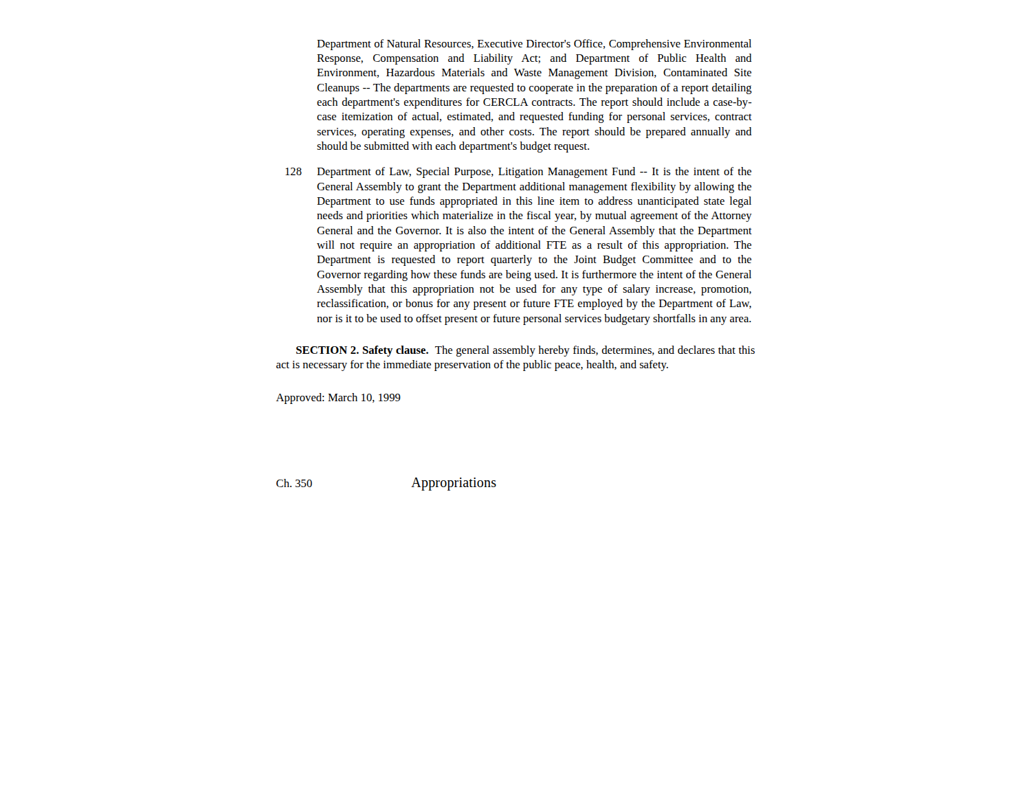Department of Natural Resources, Executive Director's Office, Comprehensive Environmental Response, Compensation and Liability Act; and Department of Public Health and Environment, Hazardous Materials and Waste Management Division, Contaminated Site Cleanups -- The departments are requested to cooperate in the preparation of a report detailing each department's expenditures for CERCLA contracts. The report should include a case-by-case itemization of actual, estimated, and requested funding for personal services, contract services, operating expenses, and other costs. The report should be prepared annually and should be submitted with each department's budget request.
128 Department of Law, Special Purpose, Litigation Management Fund -- It is the intent of the General Assembly to grant the Department additional management flexibility by allowing the Department to use funds appropriated in this line item to address unanticipated state legal needs and priorities which materialize in the fiscal year, by mutual agreement of the Attorney General and the Governor. It is also the intent of the General Assembly that the Department will not require an appropriation of additional FTE as a result of this appropriation. The Department is requested to report quarterly to the Joint Budget Committee and to the Governor regarding how these funds are being used. It is furthermore the intent of the General Assembly that this appropriation not be used for any type of salary increase, promotion, reclassification, or bonus for any present or future FTE employed by the Department of Law, nor is it to be used to offset present or future personal services budgetary shortfalls in any area.
SECTION 2. Safety clause. The general assembly hereby finds, determines, and declares that this act is necessary for the immediate preservation of the public peace, health, and safety.
Approved: March 10, 1999
Ch. 350 Appropriations